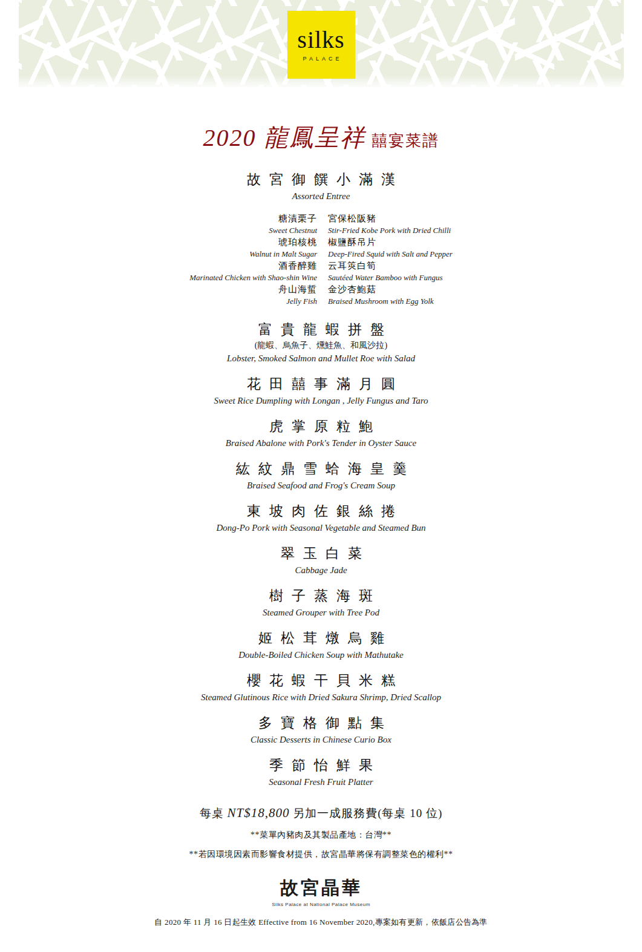silks
PALACE
2020 龍鳳呈祥 囍宴菜譜
故宮御饌小滿漢
Assorted Entree
| 糖漬栗子 | 宮保松阪豬 |
| Sweet Chestnut | Stir-Fried Kobe Pork with Dried Chilli |
| 琥珀核桃 | 椒鹽酥吊片 |
| Walnut in Malt Sugar | Deep-Fired Squid with Salt and Pepper |
| 酒香醉雞 | 云耳筴白筍 |
| Marinated Chicken with Shao-shin Wine | Sautéed Water Bamboo with Fungus |
| 舟山海蜇 | 金沙杏鮑菇 |
| Jelly Fish | Braised Mushroom with Egg Yolk |
富貴龍蝦拼盤
(龍蝦、烏魚子、燻鮭魚、和風沙拉)
Lobster, Smoked Salmon and Mullet Roe with Salad
花田囍事滿月圓
Sweet Rice Dumpling with Longan , Jelly Fungus and Taro
虎掌原粒鮑
Braised Abalone with Pork's Tender in Oyster Sauce
紘紋鼎雪蛤海皇羹
Braised Seafood and Frog's Cream Soup
東坡肉佐銀絲捲
Dong-Po Pork with Seasonal Vegetable and Steamed Bun
翠玉白菜
Cabbage Jade
樹子蒸海斑
Steamed Grouper with Tree Pod
姬松茸燉烏雞
Double-Boiled Chicken Soup with Mathutake
櫻花蝦干貝米糕
Steamed Glutinous Rice with Dried Sakura Shrimp, Dried Scallop
多寶格御點集
Classic Desserts in Chinese Curio Box
季節怡鮮果
Seasonal Fresh Fruit Platter
每桌 NT$18,800 另加一成服務費(每桌 10 位)
**菜單內豬肉及其製品產地：台灣**
**若因環境因素而影響食材提供，故宮晶華將保有調整菜色的權利**
故宮晶華
Silks Palace at National Palace Museum
自 2020 年 11 月 16 日起生效 Effective from 16 November 2020,專案如有更新，依飯店公告為準